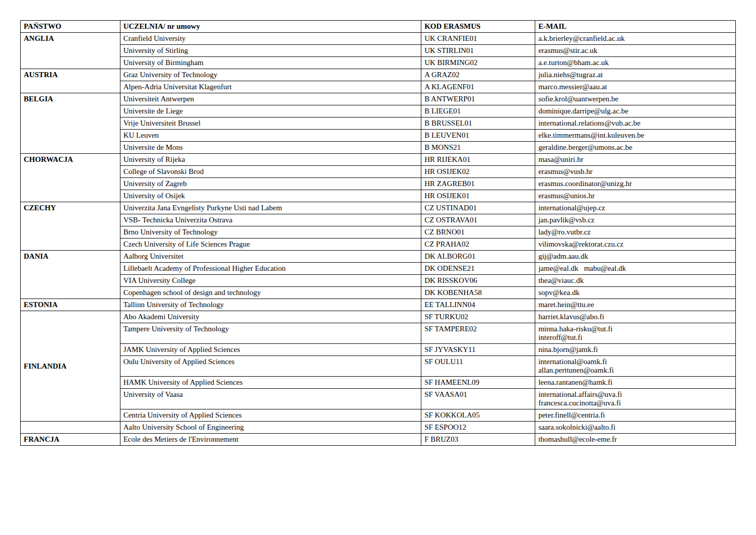| PAŃSTWO | UCZELNIA/ nr umowy | KOD ERASMUS | E-MAIL |
| --- | --- | --- | --- |
| ANGLIA | Cranfield University | UK CRANFIE01 | a.k.brierley@cranfield.ac.uk |
| University of Stirling | UK STIRLIN01 | erasmus@stir.ac.uk |
| University of Birmingham | UK BIRMING02 | a.e.turton@bham.ac.uk |
| AUSTRIA | Graz University of Technology | A GRAZ02 | julia.niehs@tugraz.at |
| Alpen-Adria Universitat Klagenfurt | A KLAGENF01 | marco.messier@aau.at |
| BELGIA | Universiteit Antwerpen | B ANTWERP01 | sofie.krol@uantwerpen.be |
| Universite de Liege | B LIEGE01 | dominique.darripe@ulg.ac.be |
| Vrije Universiteit Brussel | B BRUSSEL01 | international.relations@vub.ac.be |
| KU Leuven | B LEUVEN01 | elke.timmermans@int.kuleuven.be |
| Universite de Mons | B MONS21 | geraldine.berger@umons.ac.be |
| CHORWACJA | University of Rijeka | HR RIJEKA01 | masa@uniri.hr |
| College of Slavonski Brod | HR OSIJEK02 | erasmus@vusb.hr |
| University of Zagreb | HR ZAGREB01 | erasmus.coordinator@unizg.hr |
| University of Osijek | HR OSIJEK01 | erasmus@unios.hr |
| CZECHY | Univerzita Jana Evngelisty Purkyne Usti nad Labem | CZ USTINAD01 | international@ujep.cz |
| VSB- Technicka Univerzita Ostrava | CZ OSTRAVA01 | jan.pavlik@vsb.cz |
| Brno University of Technology | CZ BRNO01 | lady@ro.vutbr.cz |
| Czech University of Life Sciences Prague | CZ PRAHA02 | vilimovska@rektorat.czu.cz |
| DANIA | Aalborg Universitet | DK ALBORG01 | gij@adm.aau.dk |
| Lillebaelt Academy of Professional Higher Education | DK ODENSE21 | jame@eal.dk mabu@eal.dk |
| VIA University College | DK RISSKOV06 | thea@viauc.dk |
| Copenhagen school of design and technology | DK KOBENHA58 | sopv@kea.dk |
| ESTONIA | Tallinn University of Technology | EE TALLINN04 | maret.hein@ttu.ee |
| FINLANDIA | Abo Akademi University | SF TURKU02 | harriet.klavus@abo.fi |
| Tampere University of Technology | SF TAMPERE02 | minna.haka-risku@tut.fi interoff@tut.fi |
| JAMK University of Applied Sciences | SF JYVASKY11 | nina.bjorn@jamk.fi |
| Oulu University of Applied Sciences | SF OULU11 | international@oamk.fi allan.perttunen@oamk.fi |
| HAMK University of Applied Sciences | SF HAMEENL09 | leena.rantanen@hamk.fi |
| University of Vaasa | SF VAASA01 | international.affairs@uva.fi francesca.cucinotta@uva.fi |
| Centria University of Applied Sciences | SF KOKKOLA05 | peter.finell@centria.fi |
| | Aalto University School of Engineering | SF ESPOO12 | saara.sokolnicki@aalto.fi |
| FRANCJA | Ecole des Metiers de l'Environnement | F BRUZ03 | thomashull@ecole-eme.fr |